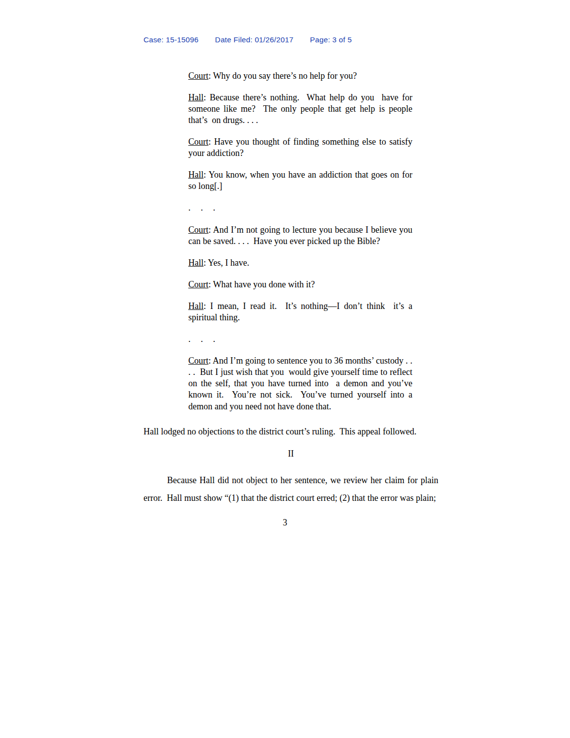Case: 15-15096 Date Filed: 01/26/2017 Page: 3 of 5
Court: Why do you say there’s no help for you?
Hall: Because there’s nothing. What help do you have for someone like me? The only people that get help is people that’s on drugs. . . .
Court: Have you thought of finding something else to satisfy your addiction?
Hall: You know, when you have an addiction that goes on for so long[.]
. . .
Court: And I’m not going to lecture you because I believe you can be saved. . . . Have you ever picked up the Bible?
Hall: Yes, I have.
Court: What have you done with it?
Hall: I mean, I read it. It’s nothing—I don’t think it’s a spiritual thing.
. . .
Court: And I’m going to sentence you to 36 months’ custody . . . . But I just wish that you would give yourself time to reflect on the self, that you have turned into a demon and you’ve known it. You’re not sick. You’ve turned yourself into a demon and you need not have done that.
Hall lodged no objections to the district court’s ruling. This appeal followed.
II
Because Hall did not object to her sentence, we review her claim for plain error. Hall must show “(1) that the district court erred; (2) that the error was plain;
3